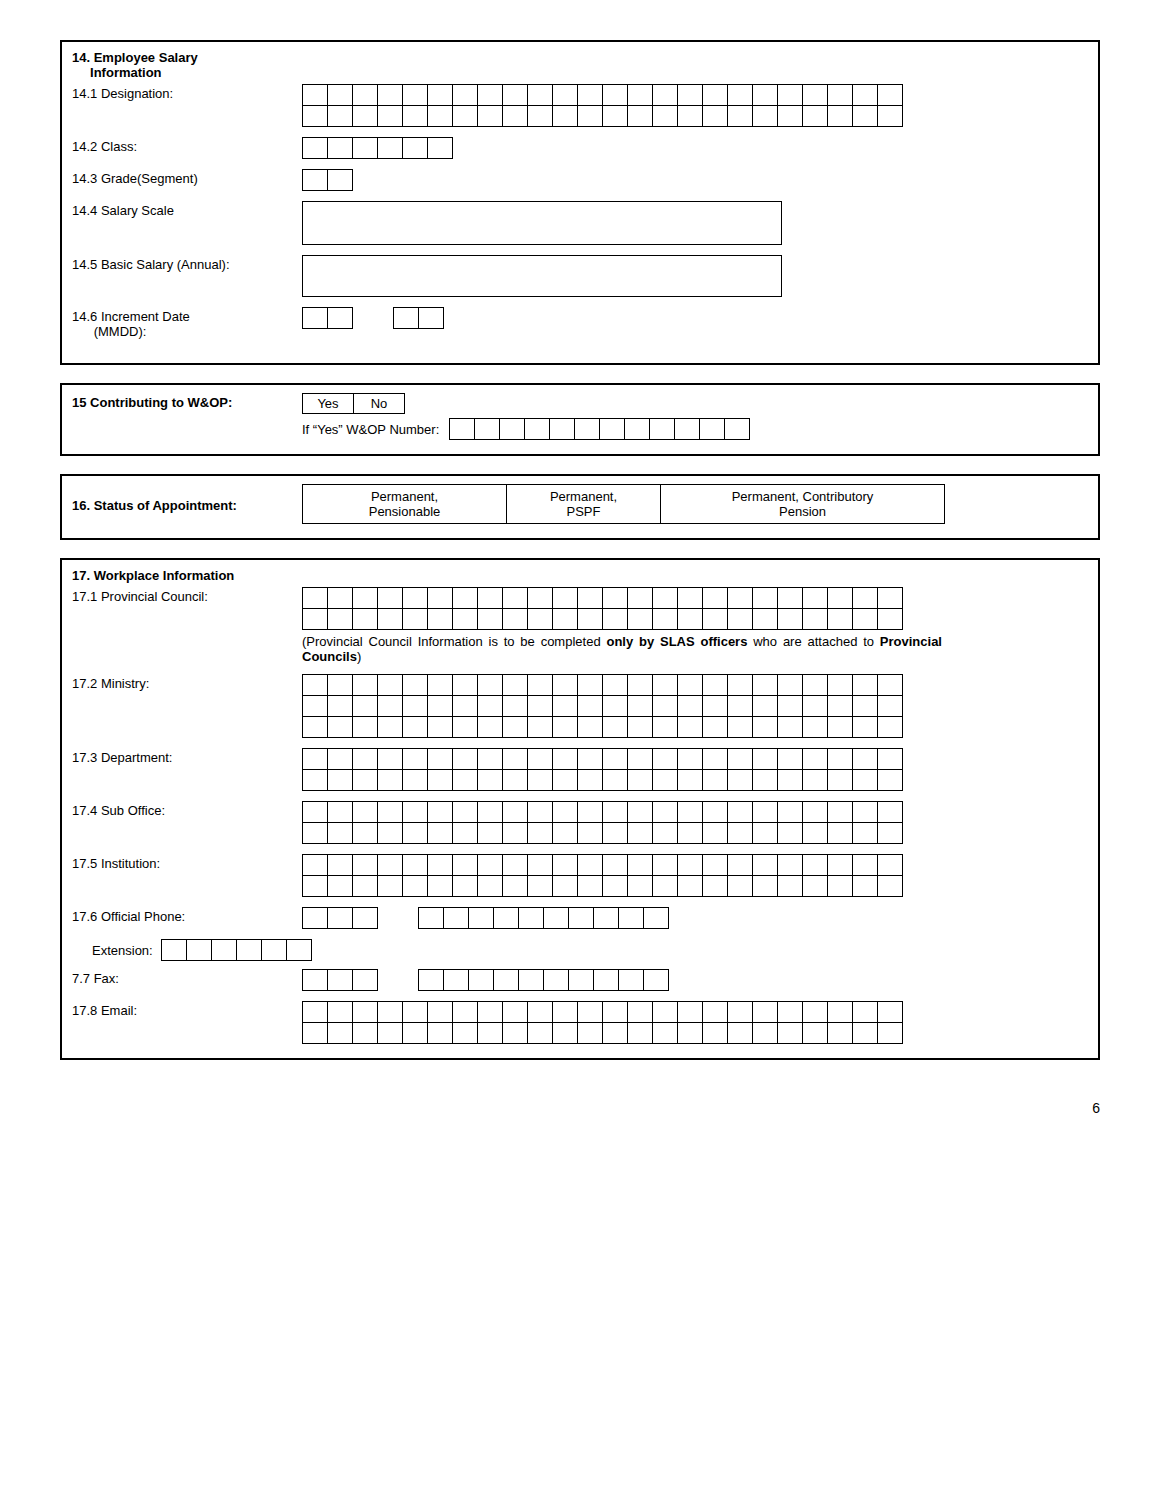14. Employee Salary
Information
14.1 Designation:
14.2 Class:
14.3 Grade(Segment)
14.4 Salary Scale
14.5 Basic Salary (Annual):
14.6 Increment Date
(MMDD):
15 Contributing to W&OP:
Yes
No
If “Yes” W&OP Number:
16. Status of Appointment:
Permanent,
Pensionable
Permanent,
PSPF
Permanent, Contributory
Pension
17. Workplace Information
17.1 Provincial Council:
(Provincial Council Information is to be completed only by SLAS officers who are attached to Provincial Councils)
17.2 Ministry:
17.3 Department:
17.4 Sub Office:
17.5 Institution:
17.6 Official Phone:
Extension:
7.7 Fax:
17.8 Email:
6